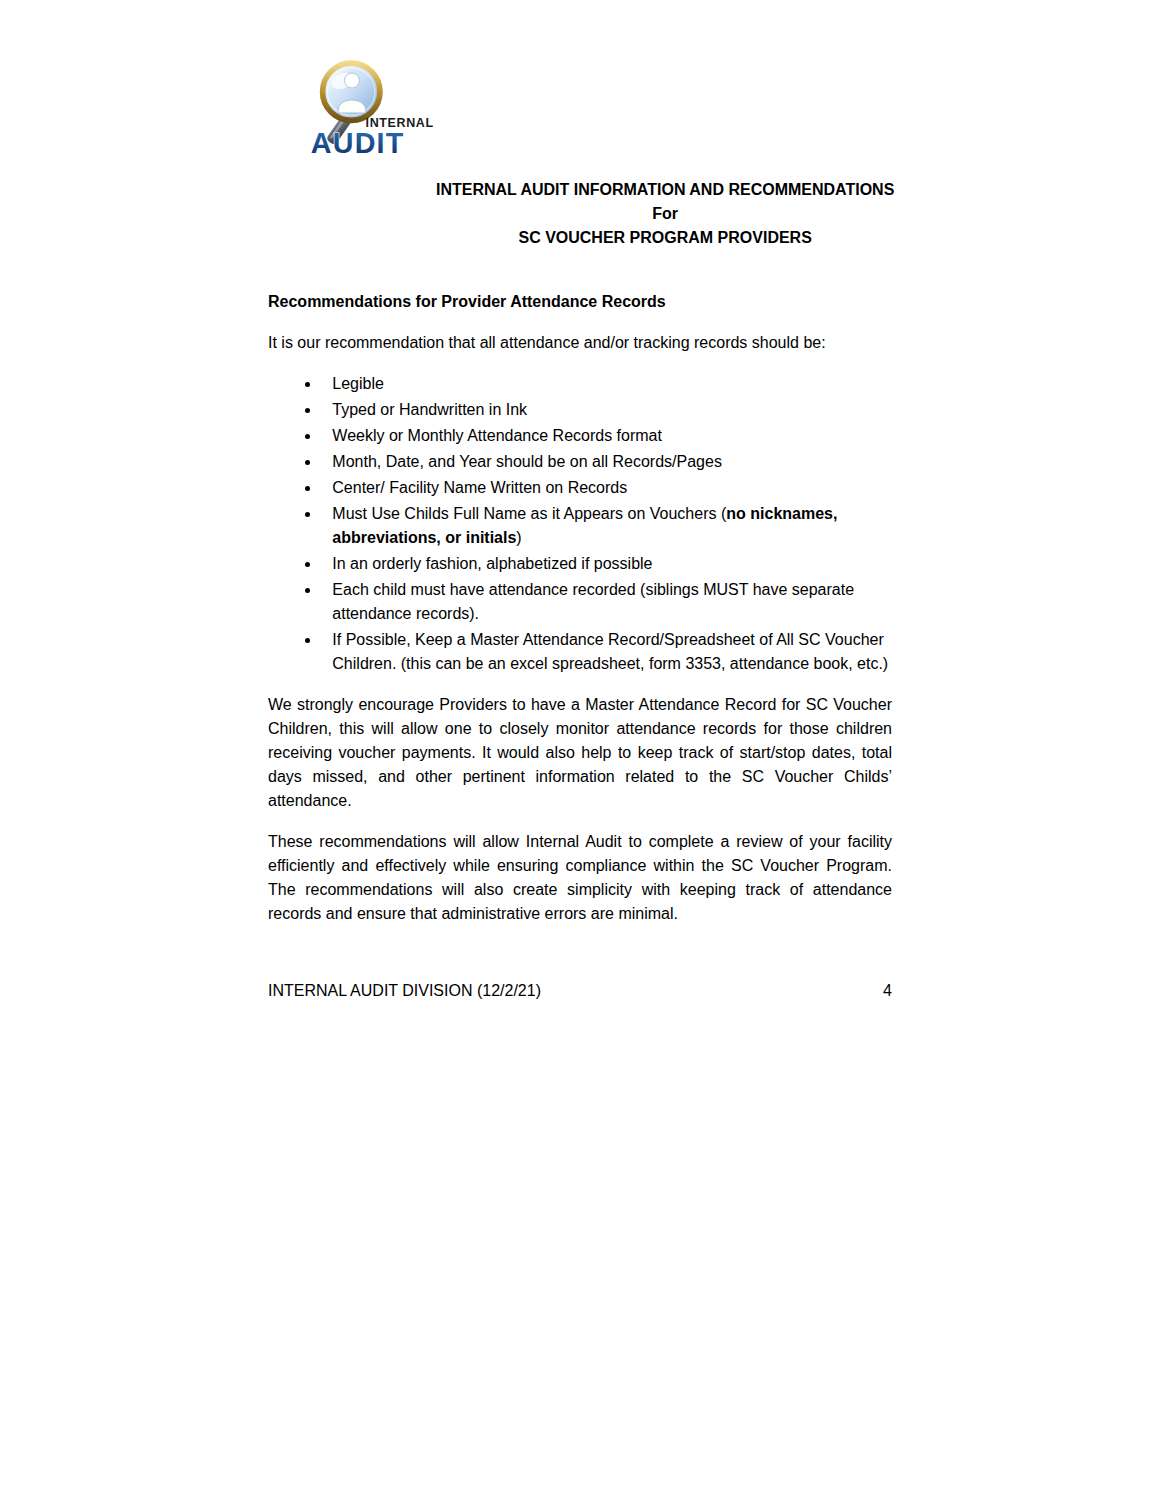INTERNAL AUDIT
INTERNAL AUDIT INFORMATION AND RECOMMENDATIONS
For
SC VOUCHER PROGRAM PROVIDERS
Recommendations for Provider Attendance Records
It is our recommendation that all attendance and/or tracking records should be:
Legible
Typed or Handwritten in Ink
Weekly or Monthly Attendance Records format
Month, Date, and Year should be on all Records/Pages
Center/ Facility Name Written on Records
Must Use Childs Full Name as it Appears on Vouchers (no nicknames, abbreviations, or initials)
In an orderly fashion, alphabetized if possible
Each child must have attendance recorded (siblings MUST have separate attendance records).
If Possible, Keep a Master Attendance Record/Spreadsheet of All SC Voucher Children. (this can be an excel spreadsheet, form 3353, attendance book, etc.)
We strongly encourage Providers to have a Master Attendance Record for SC Voucher Children, this will allow one to closely monitor attendance records for those children receiving voucher payments. It would also help to keep track of start/stop dates, total days missed, and other pertinent information related to the SC Voucher Childs’ attendance.
These recommendations will allow Internal Audit to complete a review of your facility efficiently and effectively while ensuring compliance within the SC Voucher Program. The recommendations will also create simplicity with keeping track of attendance records and ensure that administrative errors are minimal.
INTERNAL AUDIT DIVISION (12/2/21) 4